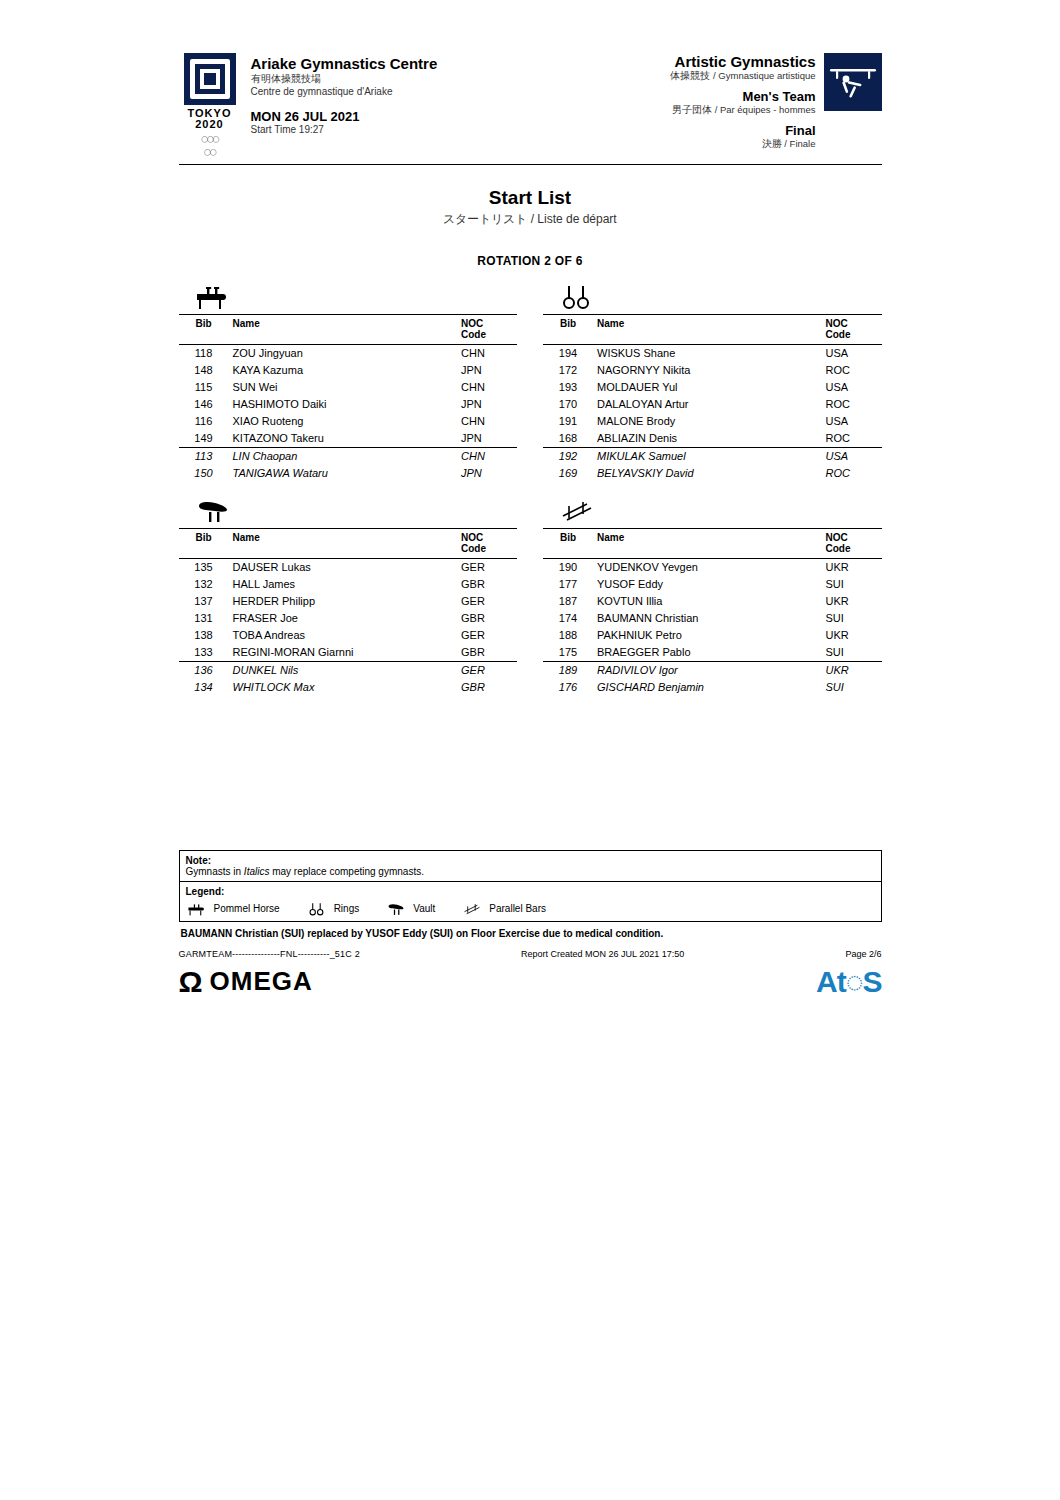TOKYO 2020
◌◌◌
◌◌
Ariake Gymnastics Centre
有明体操競技場
Centre de gymnastique d'Ariake
MON 26 JUL 2021
Start Time 19:27
Artistic Gymnastics
体操競技 / Gymnastique artistique
Men's Team
男子団体 / Par équipes - hommes
Final
決勝 / Finale
Start List
スタートリスト / Liste de départ
ROTATION 2 OF 6
| Bib | Name | NOC Code |
| --- | --- | --- |
| 118 | ZOU Jingyuan | CHN |
| 148 | KAYA Kazuma | JPN |
| 115 | SUN Wei | CHN |
| 146 | HASHIMOTO Daiki | JPN |
| 116 | XIAO Ruoteng | CHN |
| 149 | KITAZONO Takeru | JPN |
| 113 | LIN Chaopan | CHN |
| 150 | TANIGAWA Wataru | JPN |
| Bib | Name | NOC Code |
| --- | --- | --- |
| 194 | WISKUS Shane | USA |
| 172 | NAGORNYY Nikita | ROC |
| 193 | MOLDAUER Yul | USA |
| 170 | DALALOYAN Artur | ROC |
| 191 | MALONE Brody | USA |
| 168 | ABLIAZIN Denis | ROC |
| 192 | MIKULAK Samuel | USA |
| 169 | BELYAVSKIY David | ROC |
| Bib | Name | NOC Code |
| --- | --- | --- |
| 135 | DAUSER Lukas | GER |
| 132 | HALL James | GBR |
| 137 | HERDER Philipp | GER |
| 131 | FRASER Joe | GBR |
| 138 | TOBA Andreas | GER |
| 133 | REGINI-MORAN Giarnni | GBR |
| 136 | DUNKEL Nils | GER |
| 134 | WHITLOCK Max | GBR |
| Bib | Name | NOC Code |
| --- | --- | --- |
| 190 | YUDENKOV Yevgen | UKR |
| 177 | YUSOF Eddy | SUI |
| 187 | KOVTUN Illia | UKR |
| 174 | BAUMANN Christian | SUI |
| 188 | PAKHNIUK Petro | UKR |
| 175 | BRAEGGER Pablo | SUI |
| 189 | RADIVILOV Igor | UKR |
| 176 | GISCHARD Benjamin | SUI |
Note:
Gymnasts in Italics may replace competing gymnasts.
Legend:
Pommel Horse
Rings
Vault
Parallel Bars
BAUMANN Christian (SUI) replaced by YUSOF Eddy (SUI) on Floor Exercise due to medical condition.
GARMTEAM---------------FNL----------_51C 2
Report Created MON 26 JUL 2021 17:50
Page 2/6
Ω OMEGA
At◌S